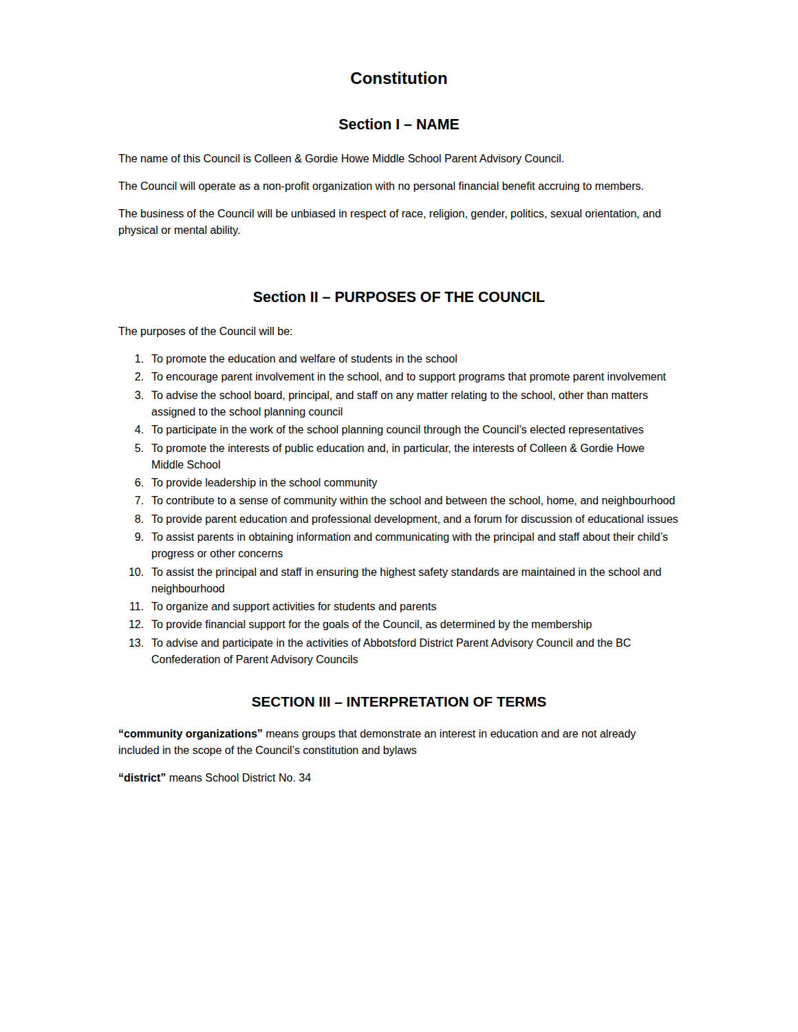Constitution
Section I – NAME
The name of this Council is Colleen & Gordie Howe Middle School Parent Advisory Council.
The Council will operate as a non-profit organization with no personal financial benefit accruing to members.
The business of the Council will be unbiased in respect of race, religion, gender, politics, sexual orientation, and physical or mental ability.
Section II – PURPOSES OF THE COUNCIL
The purposes of the Council will be:
To promote the education and welfare of students in the school
To encourage parent involvement in the school, and to support programs that promote parent involvement
To advise the school board, principal, and staff on any matter relating to the school, other than matters assigned to the school planning council
To participate in the work of the school planning council through the Council’s elected representatives
To promote the interests of public education and, in particular, the interests of Colleen & Gordie Howe Middle School
To provide leadership in the school community
To contribute to a sense of community within the school and between the school, home, and neighbourhood
To provide parent education and professional development, and a forum for discussion of educational issues
To assist parents in obtaining information and communicating with the principal and staff about their child’s progress or other concerns
To assist the principal and staff in ensuring the highest safety standards are maintained in the school and neighbourhood
To organize and support activities for students and parents
To provide financial support for the goals of the Council, as determined by the membership
To advise and participate in the activities of Abbotsford District Parent Advisory Council and the BC Confederation of Parent Advisory Councils
SECTION III – INTERPRETATION OF TERMS
“community organizations” means groups that demonstrate an interest in education and are not already included in the scope of the Council’s constitution and bylaws
“district” means School District No. 34